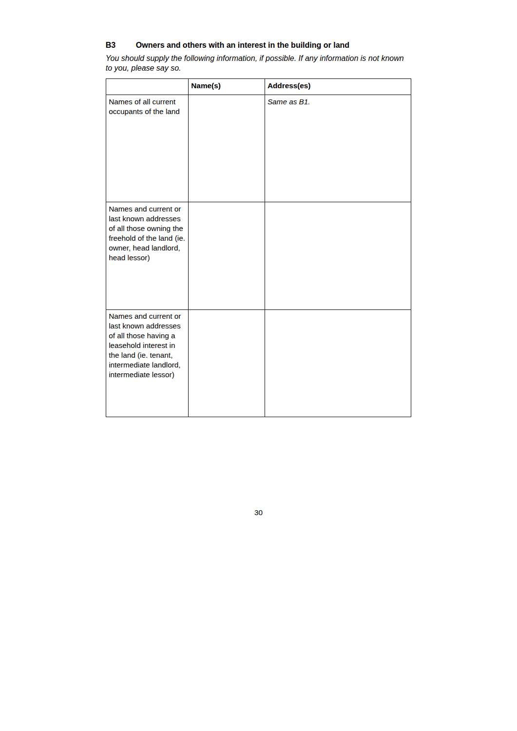B3 Owners and others with an interest in the building or land
You should supply the following information, if possible. If any information is not known to you, please say so.
| | Name(s) | Address(es) |
| --- | --- | --- |
| Names of all current occupants of the land | | Same as B1. |
| Names and current or last known addresses of all those owning the freehold of the land (ie. owner, head landlord, head lessor) | | |
| Names and current or last known addresses of all those having a leasehold interest in the land (ie. tenant, intermediate landlord, intermediate lessor) | | |
30